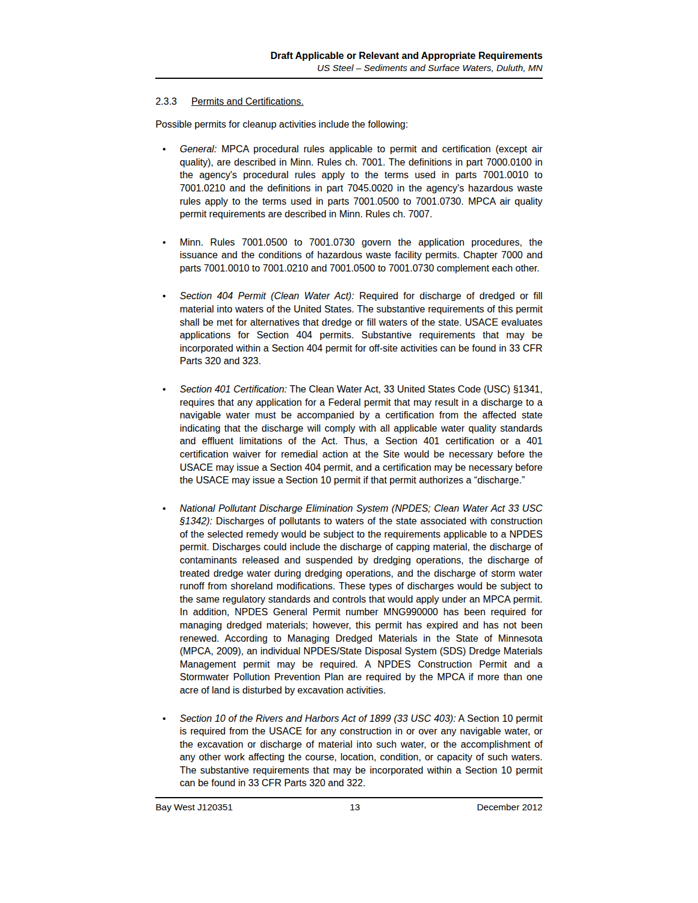Draft Applicable or Relevant and Appropriate Requirements
US Steel – Sediments and Surface Waters, Duluth, MN
2.3.3 Permits and Certifications.
Possible permits for cleanup activities include the following:
General: MPCA procedural rules applicable to permit and certification (except air quality), are described in Minn. Rules ch. 7001. The definitions in part 7000.0100 in the agency's procedural rules apply to the terms used in parts 7001.0010 to 7001.0210 and the definitions in part 7045.0020 in the agency's hazardous waste rules apply to the terms used in parts 7001.0500 to 7001.0730. MPCA air quality permit requirements are described in Minn. Rules ch. 7007.
Minn. Rules 7001.0500 to 7001.0730 govern the application procedures, the issuance and the conditions of hazardous waste facility permits. Chapter 7000 and parts 7001.0010 to 7001.0210 and 7001.0500 to 7001.0730 complement each other.
Section 404 Permit (Clean Water Act): Required for discharge of dredged or fill material into waters of the United States. The substantive requirements of this permit shall be met for alternatives that dredge or fill waters of the state. USACE evaluates applications for Section 404 permits. Substantive requirements that may be incorporated within a Section 404 permit for off-site activities can be found in 33 CFR Parts 320 and 323.
Section 401 Certification: The Clean Water Act, 33 United States Code (USC) §1341, requires that any application for a Federal permit that may result in a discharge to a navigable water must be accompanied by a certification from the affected state indicating that the discharge will comply with all applicable water quality standards and effluent limitations of the Act. Thus, a Section 401 certification or a 401 certification waiver for remedial action at the Site would be necessary before the USACE may issue a Section 404 permit, and a certification may be necessary before the USACE may issue a Section 10 permit if that permit authorizes a “discharge.”
National Pollutant Discharge Elimination System (NPDES; Clean Water Act 33 USC §1342): Discharges of pollutants to waters of the state associated with construction of the selected remedy would be subject to the requirements applicable to a NPDES permit. Discharges could include the discharge of capping material, the discharge of contaminants released and suspended by dredging operations, the discharge of treated dredge water during dredging operations, and the discharge of storm water runoff from shoreland modifications. These types of discharges would be subject to the same regulatory standards and controls that would apply under an MPCA permit. In addition, NPDES General Permit number MNG990000 has been required for managing dredged materials; however, this permit has expired and has not been renewed. According to Managing Dredged Materials in the State of Minnesota (MPCA, 2009), an individual NPDES/State Disposal System (SDS) Dredge Materials Management permit may be required. A NPDES Construction Permit and a Stormwater Pollution Prevention Plan are required by the MPCA if more than one acre of land is disturbed by excavation activities.
Section 10 of the Rivers and Harbors Act of 1899 (33 USC 403): A Section 10 permit is required from the USACE for any construction in or over any navigable water, or the excavation or discharge of material into such water, or the accomplishment of any other work affecting the course, location, condition, or capacity of such waters. The substantive requirements that may be incorporated within a Section 10 permit can be found in 33 CFR Parts 320 and 322.
Bay West J120351
13
December 2012